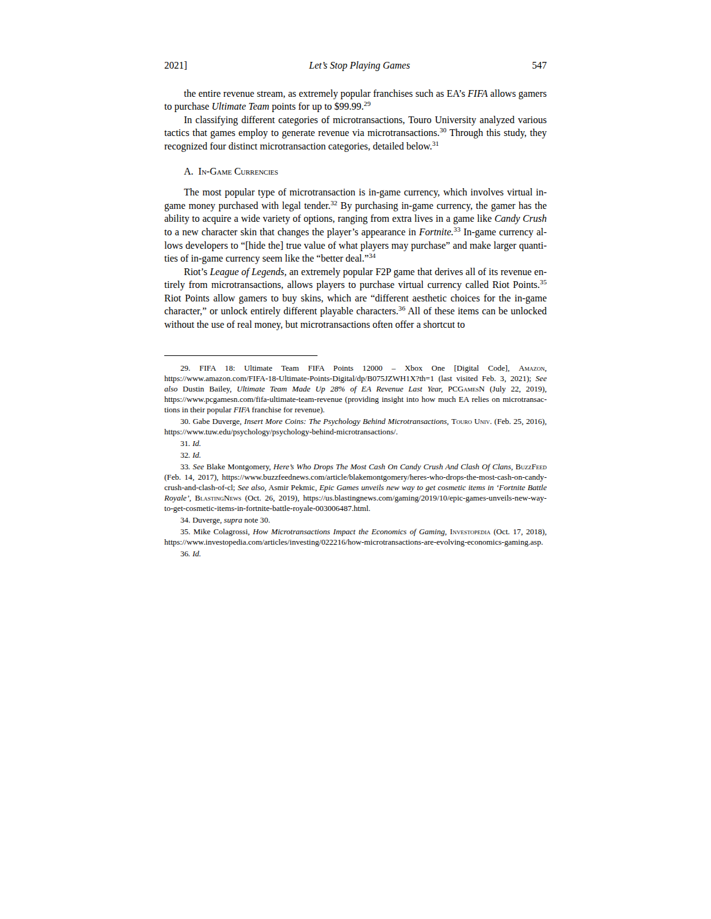2021] Let’s Stop Playing Games 547
the entire revenue stream, as extremely popular franchises such as EA’s FIFA allows gamers to purchase Ultimate Team points for up to $99.99.29
In classifying different categories of microtransactions, Touro University analyzed various tactics that games employ to generate revenue via microtransactions.30 Through this study, they recognized four distinct microtransaction categories, detailed below.31
A. In-Game Currencies
The most popular type of microtransaction is in-game currency, which involves virtual in-game money purchased with legal tender.32 By purchasing in-game currency, the gamer has the ability to acquire a wide variety of options, ranging from extra lives in a game like Candy Crush to a new character skin that changes the player’s appearance in Fortnite.33 In-game currency allows developers to “[hide the] true value of what players may purchase” and make larger quantities of in-game currency seem like the “better deal.”34
Riot’s League of Legends, an extremely popular F2P game that derives all of its revenue entirely from microtransactions, allows players to purchase virtual currency called Riot Points.35 Riot Points allow gamers to buy skins, which are “different aesthetic choices for the in-game character,” or unlock entirely different playable characters.36 All of these items can be unlocked without the use of real money, but microtransactions often offer a shortcut to
29. FIFA 18: Ultimate Team FIFA Points 12000 – Xbox One [Digital Code], Amazon, https://www.amazon.com/FIFA-18-Ultimate-Points-Digital/dp/B075JZWH1X?th=1 (last visited Feb. 3, 2021); See also Dustin Bailey, Ultimate Team Made Up 28% of EA Revenue Last Year, PCGamesN (July 22, 2019), https://www.pcgamesn.com/fifa-ultimate-team-revenue (providing insight into how much EA relies on microtransactions in their popular FIFA franchise for revenue).
30. Gabe Duverge, Insert More Coins: The Psychology Behind Microtransactions, Touro Univ. (Feb. 25, 2016), https://www.tuw.edu/psychology/psychology-behind-microtransactions/.
31. Id.
32. Id.
33. See Blake Montgomery, Here’s Who Drops The Most Cash On Candy Crush And Clash Of Clans, BuzzFeed (Feb. 14, 2017), https://www.buzzfeednews.com/article/blakemontgomery/heres-who-drops-the-most-cash-on-candy-crush-and-clash-of-cl; See also, Asmir Pekmic, Epic Games unveils new way to get cosmetic items in ‘Fortnite Battle Royale’, BlastingNews (Oct. 26, 2019), https://us.blastingnews.com/gaming/2019/10/epic-games-unveils-new-way-to-get-cosmetic-items-in-fortnite-battle-royale-003006487.html.
34. Duverge, supra note 30.
35. Mike Colagrossi, How Microtransactions Impact the Economics of Gaming, Investopedia (Oct. 17, 2018), https://www.investopedia.com/articles/investing/022216/how-microtransactions-are-evolving-economics-gaming.asp.
36. Id.